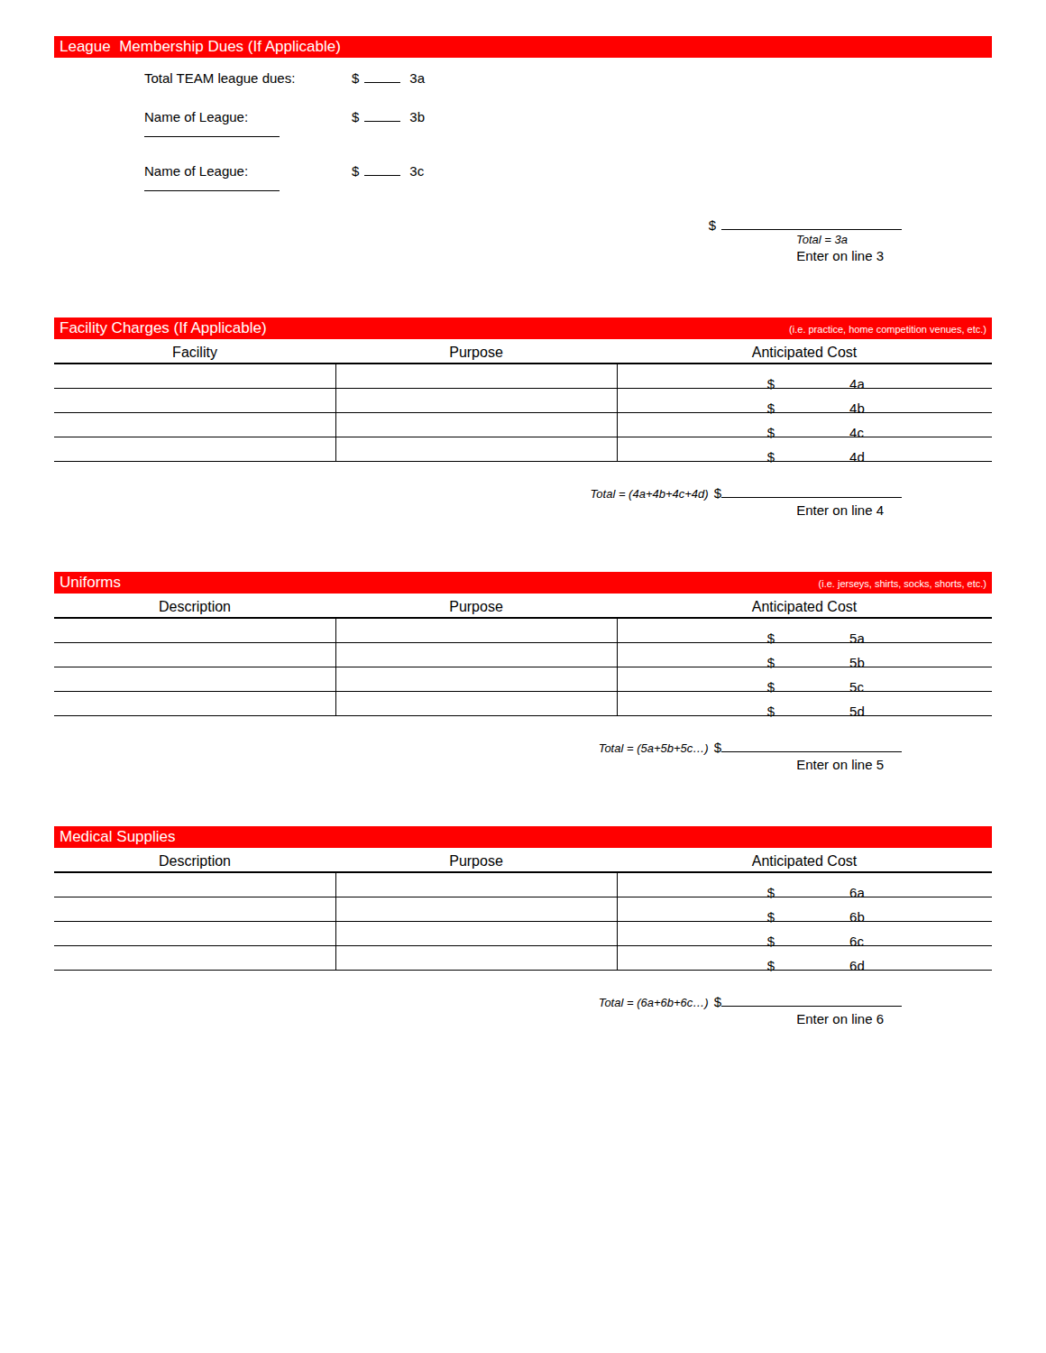League Membership Dues (If Applicable)
Total TEAM league dues: $ 3a
Name of League: $ 3b
Name of League: $ 3c
$
Total = 3a
Enter on line 3
Facility Charges (If Applicable) (i.e. practice, home competition venues, etc.)
| Facility | Purpose | Anticipated Cost |
| --- | --- | --- |
| | | $ 4a |
| | | $ 4b |
| | | $ 4c |
| | | $ 4d |
Total = (4a+4b+4c+4d)$
Enter on line 4
Uniforms (i.e. jerseys, shirts, socks, shorts, etc.)
| Description | Purpose | Anticipated Cost |
| --- | --- | --- |
| | | $ 5a |
| | | $ 5b |
| | | $ 5c |
| | | $ 5d |
Total = (5a+5b+5c…)$
Enter on line 5
Medical Supplies
| Description | Purpose | Anticipated Cost |
| --- | --- | --- |
| | | $ 6a |
| | | $ 6b |
| | | $ 6c |
| | | $ 6d |
Total = (6a+6b+6c…)$
Enter on line 6